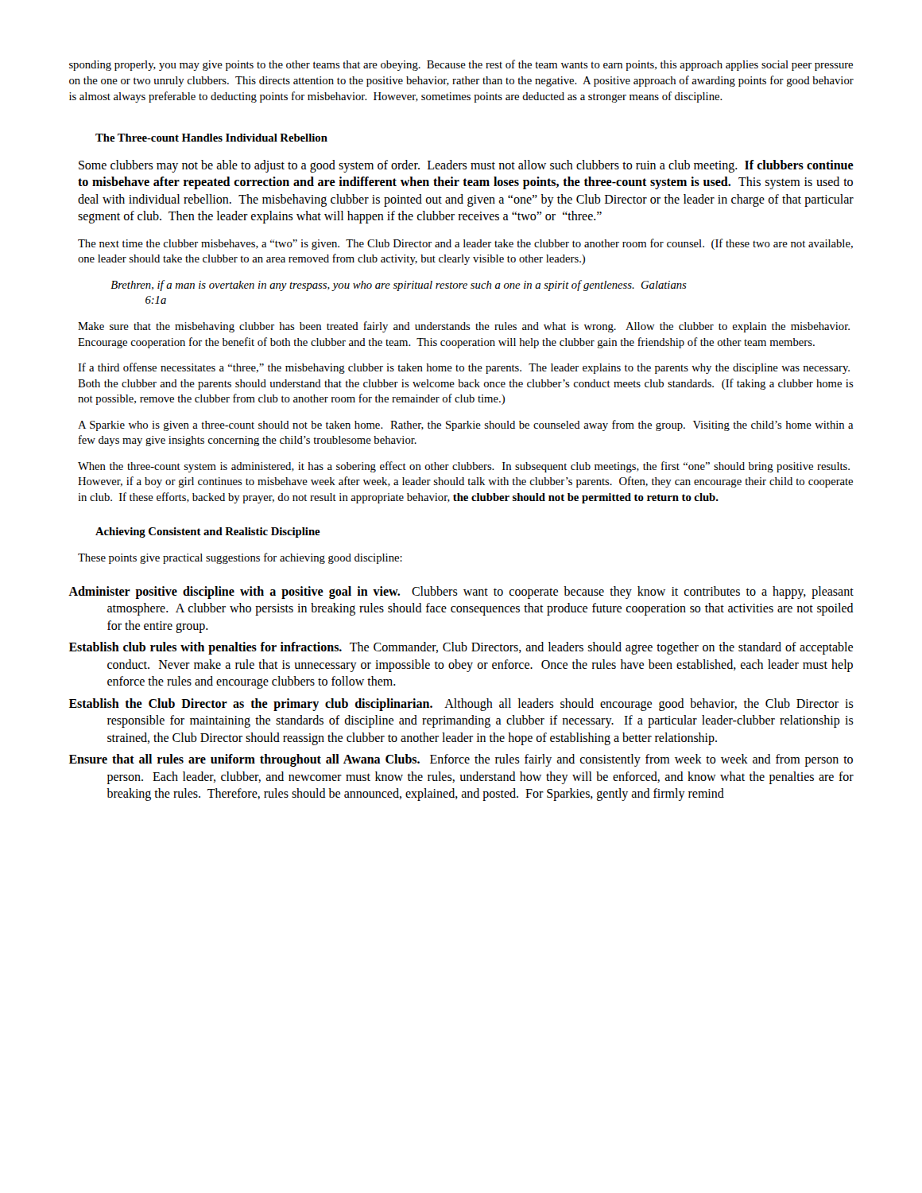sponding properly, you may give points to the other teams that are obeying. Because the rest of the team wants to earn points, this approach applies social peer pressure on the one or two unruly clubbers. This directs attention to the positive behavior, rather than to the negative. A positive approach of awarding points for good behavior is almost always preferable to deducting points for misbehavior. However, sometimes points are deducted as a stronger means of discipline.
The Three-count Handles Individual Rebellion
Some clubbers may not be able to adjust to a good system of order. Leaders must not allow such clubbers to ruin a club meeting. If clubbers continue to misbehave after repeated correction and are indifferent when their team loses points, the three-count system is used. This system is used to deal with individual rebellion. The misbehaving clubber is pointed out and given a “one” by the Club Director or the leader in charge of that particular segment of club. Then the leader explains what will happen if the clubber receives a “two” or “three.”
The next time the clubber misbehaves, a “two” is given. The Club Director and a leader take the clubber to another room for counsel. (If these two are not available, one leader should take the clubber to an area removed from club activity, but clearly visible to other leaders.)
Brethren, if a man is overtaken in any trespass, you who are spiritual restore such a one in a spirit of gentleness. Galatians6:1a
Make sure that the misbehaving clubber has been treated fairly and understands the rules and what is wrong. Allow the clubber to explain the misbehavior. Encourage cooperation for the benefit of both the clubber and the team. This cooperation will help the clubber gain the friendship of the other team members.
If a third offense necessitates a “three,” the misbehaving clubber is taken home to the parents. The leader explains to the parents why the discipline was necessary. Both the clubber and the parents should understand that the clubber is welcome back once the clubber’s conduct meets club standards. (If taking a clubber home is not possible, remove the clubber from club to another room for the remainder of club time.)
A Sparkie who is given a three-count should not be taken home. Rather, the Sparkie should be counseled away from the group. Visiting the child’s home within a few days may give insights concerning the child’s troublesome behavior.
When the three-count system is administered, it has a sobering effect on other clubbers. In subsequent club meetings, the first “one” should bring positive results. However, if a boy or girl continues to misbehave week after week, a leader should talk with the clubber’s parents. Often, they can encourage their child to cooperate in club. If these efforts, backed by prayer, do not result in appropriate behavior, the clubber should not be permitted to return to club.
Achieving Consistent and Realistic Discipline
These points give practical suggestions for achieving good discipline:
Administer positive discipline with a positive goal in view. Clubbers want to cooperate because they know it contributes to a happy, pleasant atmosphere. A clubber who persists in breaking rules should face consequences that produce future cooperation so that activities are not spoiled for the entire group.
Establish club rules with penalties for infractions. The Commander, Club Directors, and leaders should agree together on the standard of acceptable conduct. Never make a rule that is unnecessary or impossible to obey or enforce. Once the rules have been established, each leader must help enforce the rules and encourage clubbers to follow them.
Establish the Club Director as the primary club disciplinarian. Although all leaders should encourage good behavior, the Club Director is responsible for maintaining the standards of discipline and reprimanding a clubber if necessary. If a particular leader-clubber relationship is strained, the Club Director should reassign the clubber to another leader in the hope of establishing a better relationship.
Ensure that all rules are uniform throughout all Awana Clubs. Enforce the rules fairly and consistently from week to week and from person to person. Each leader, clubber, and newcomer must know the rules, understand how they will be enforced, and know what the penalties are for breaking the rules. Therefore, rules should be announced, explained, and posted. For Sparkies, gently and firmly remind